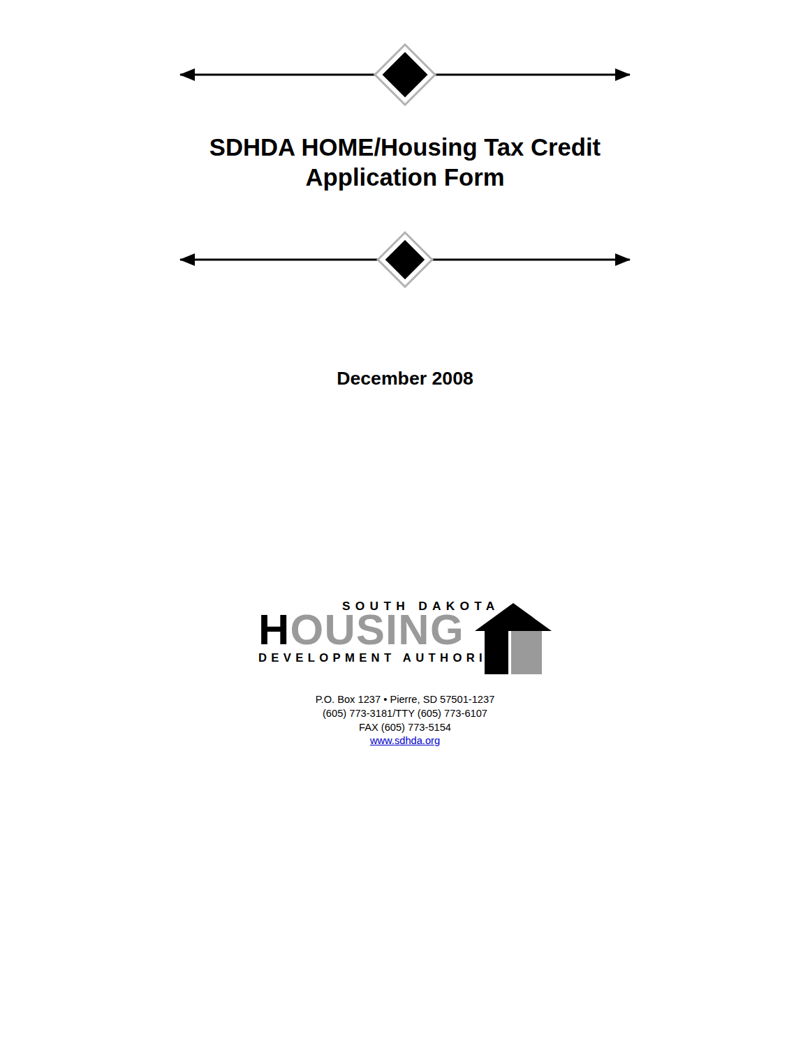SDHDA HOME/Housing Tax Credit
Application Form
December 2008
SOUTH DAKOTA
HOUSING
DEVELOPMENT AUTHORITY
P.O. Box 1237 • Pierre, SD 57501-1237
(605) 773-3181/TTY (605) 773-6107
FAX (605) 773-5154
www.sdhda.org